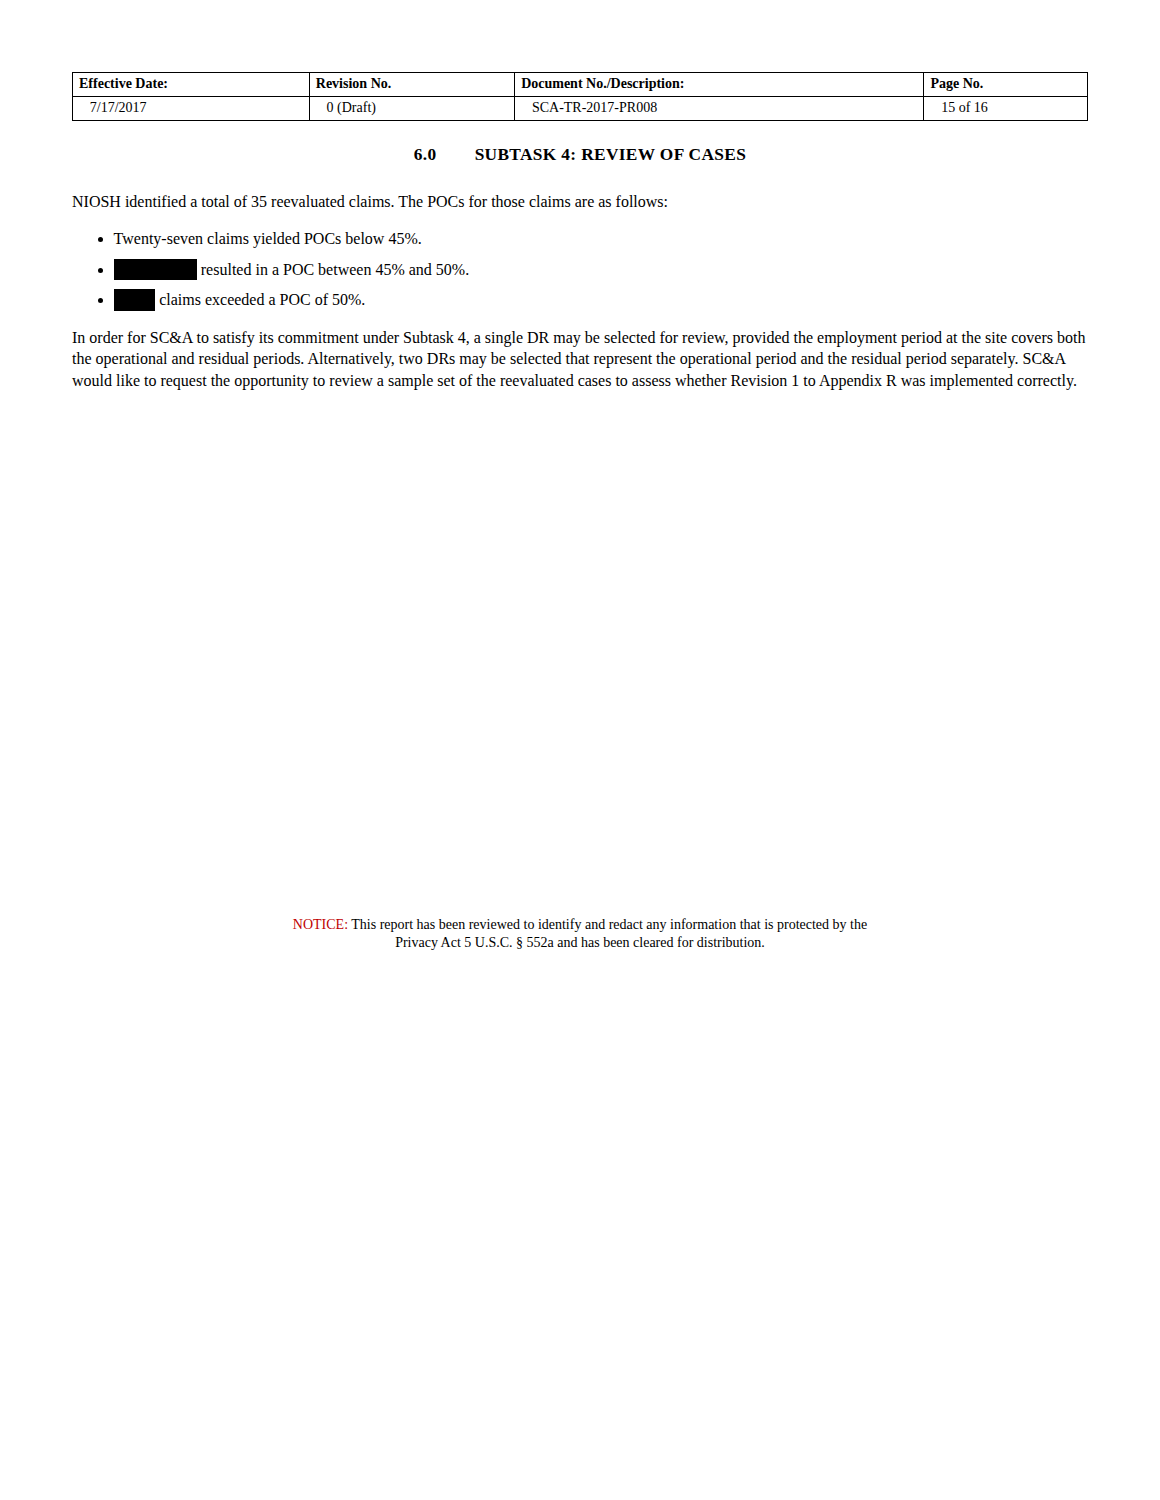| Effective Date: | Revision No. | Document No./Description: | Page No. |
| 7/17/2017 | 0 (Draft) | SCA-TR-2017-PR008 | 15 of 16 |
6.0 SUBTASK 4: REVIEW OF CASES
NIOSH identified a total of 35 reevaluated claims. The POCs for those claims are as follows:
Twenty-seven claims yielded POCs below 45%.
resulted in a POC between 45% and 50%.
claims exceeded a POC of 50%.
In order for SC&A to satisfy its commitment under Subtask 4, a single DR may be selected for review, provided the employment period at the site covers both the operational and residual periods. Alternatively, two DRs may be selected that represent the operational period and the residual period separately. SC&A would like to request the opportunity to review a sample set of the reevaluated cases to assess whether Revision 1 to Appendix R was implemented correctly.
NOTICE: This report has been reviewed to identify and redact any information that is protected by the
Privacy Act 5 U.S.C. § 552a and has been cleared for distribution.